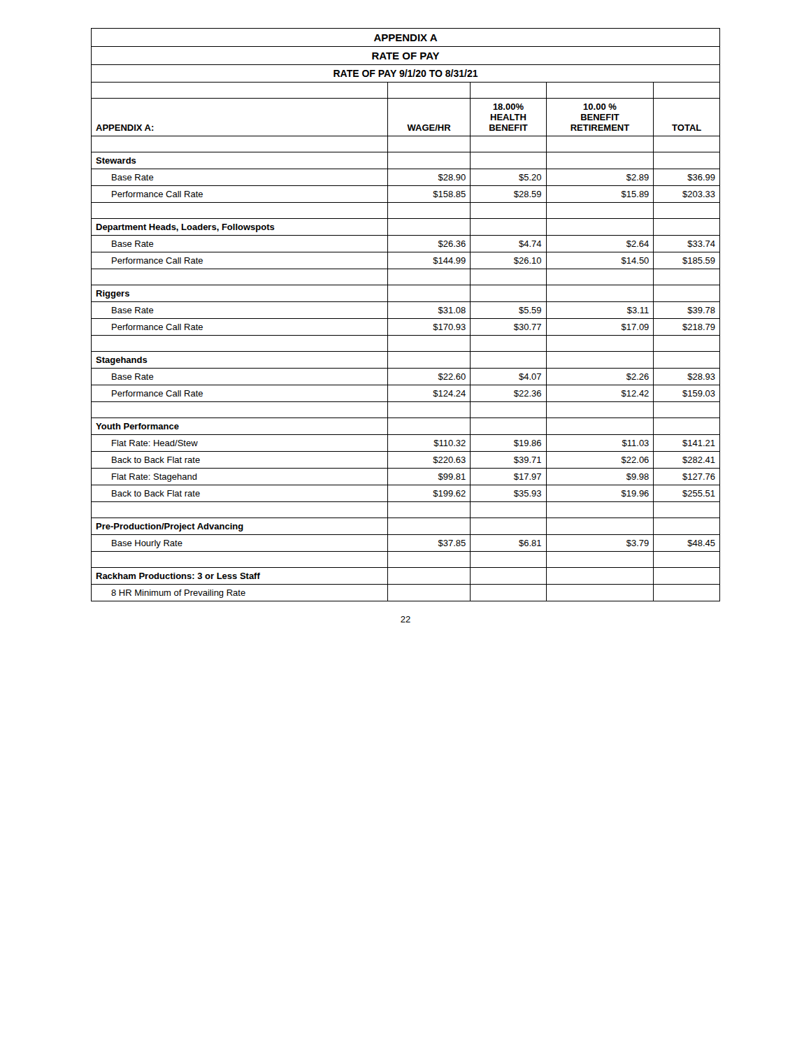| APPENDIX A |
| RATE OF PAY |
| RATE OF PAY 9/1/20 TO 8/31/21 |
| APPENDIX A: | WAGE/HR | 18.00% HEALTH BENEFIT | 10.00 % BENEFIT RETIREMENT | TOTAL |
| Stewards | | | | |
| Base Rate | $28.90 | $5.20 | $2.89 | $36.99 |
| Performance Call Rate | $158.85 | $28.59 | $15.89 | $203.33 |
| Department Heads, Loaders, Followspots | | | | |
| Base Rate | $26.36 | $4.74 | $2.64 | $33.74 |
| Performance Call Rate | $144.99 | $26.10 | $14.50 | $185.59 |
| Riggers | | | | |
| Base Rate | $31.08 | $5.59 | $3.11 | $39.78 |
| Performance Call Rate | $170.93 | $30.77 | $17.09 | $218.79 |
| Stagehands | | | | |
| Base Rate | $22.60 | $4.07 | $2.26 | $28.93 |
| Performance Call Rate | $124.24 | $22.36 | $12.42 | $159.03 |
| Youth Performance | | | | |
| Flat Rate: Head/Stew | $110.32 | $19.86 | $11.03 | $141.21 |
| Back to Back Flat rate | $220.63 | $39.71 | $22.06 | $282.41 |
| Flat Rate: Stagehand | $99.81 | $17.97 | $9.98 | $127.76 |
| Back to Back Flat rate | $199.62 | $35.93 | $19.96 | $255.51 |
| Pre-Production/Project Advancing | | | | |
| Base Hourly Rate | $37.85 | $6.81 | $3.79 | $48.45 |
| Rackham Productions: 3 or Less Staff | | | | |
| 8 HR Minimum of Prevailing Rate | | | | |
22